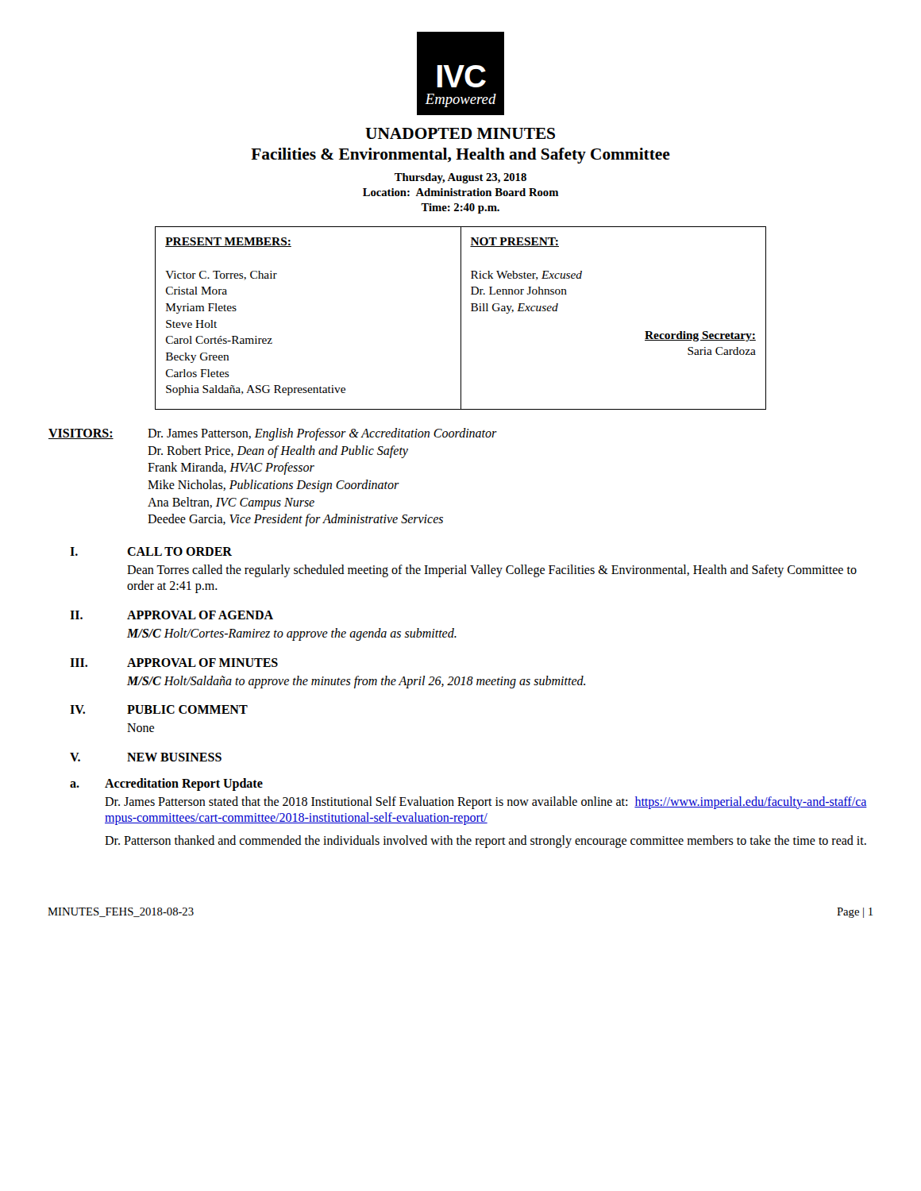UNADOPTED MINUTES
Facilities & Environmental, Health and Safety Committee
Thursday, August 23, 2018
Location: Administration Board Room
Time: 2:40 p.m.
| PRESENT MEMBERS: Victor C. Torres, Chair Cristal Mora Myriam Fletes Steve Holt Carol Cortés-Ramirez Becky Green Carlos Fletes Sophia Saldaña, ASG Representative | NOT PRESENT: Rick Webster, Excused Dr. Lennor Johnson Bill Gay, Excused Recording Secretary: Saria Cardoza |
| VISITORS: | Dr. James Patterson, English Professor & Accreditation Coordinator Dr. Robert Price, Dean of Health and Public Safety Frank Miranda, HVAC Professor Mike Nicholas, Publications Design Coordinator Ana Beltran, IVC Campus Nurse Deedee Garcia, Vice President for Administrative Services |
| I. | CALL TO ORDER Dean Torres called the regularly scheduled meeting of the Imperial Valley College Facilities & Environmental, Health and Safety Committee to order at 2:41 p.m. |
| II. | APPROVAL OF AGENDA M/S/C Holt/Cortes-Ramirez to approve the agenda as submitted. |
| III. | APPROVAL OF MINUTES M/S/C Holt/Saldaña to approve the minutes from the April 26, 2018 meeting as submitted. |
| IV. | PUBLIC COMMENT None |
| V. | NEW BUSINESS |
| a. | Accreditation Report Update Dr. James Patterson stated that the 2018 Institutional Self Evaluation Report is now available online at: https://www.imperial.edu/faculty-and-staff/campus-committees/cart-committee/2018-institutional-self-evaluation-report/ Dr. Patterson thanked and commended the individuals involved with the report and strongly encourage committee members to take the time to read it. |
MINUTES_FEHS_2018-08-23
Page | 1